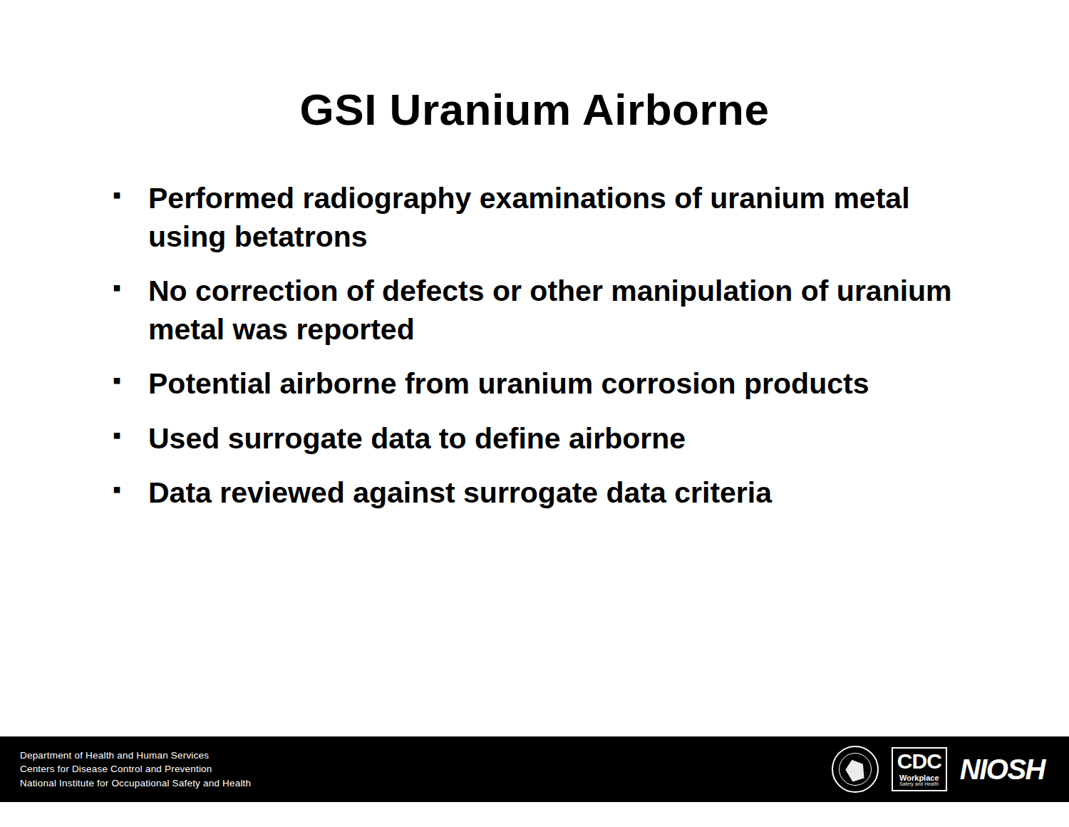GSI Uranium Airborne
Performed radiography examinations of uranium metal using betatrons
No correction of defects or other manipulation of uranium metal was reported
Potential airborne from uranium corrosion products
Used surrogate data to define airborne
Data reviewed against surrogate data criteria
Department of Health and Human Services
Centers for Disease Control and Prevention
National Institute for Occupational Safety and Health
CDC
WorkplaceSafety and Health
NIOSH